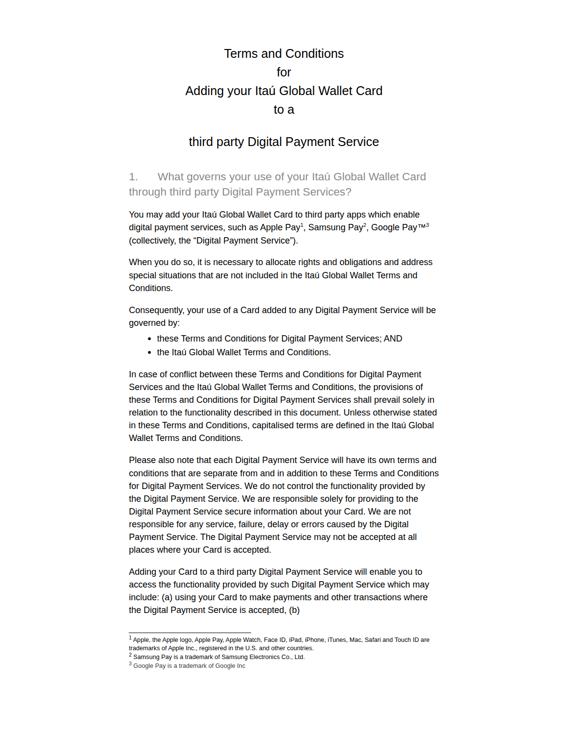Terms and Conditions for Adding your Itaú Global Wallet Card to a third party Digital Payment Service
1. What governs your use of your Itaú Global Wallet Card through third party Digital Payment Services?
You may add your Itaú Global Wallet Card to third party apps which enable digital payment services, such as Apple Pay1, Samsung Pay2, Google Pay™3 (collectively, the “Digital Payment Service”).
When you do so, it is necessary to allocate rights and obligations and address special situations that are not included in the Itaú Global Wallet Terms and Conditions.
Consequently, your use of a Card added to any Digital Payment Service will be governed by:
these Terms and Conditions for Digital Payment Services; AND
the Itaú Global Wallet Terms and Conditions.
In case of conflict between these Terms and Conditions for Digital Payment Services and the Itaú Global Wallet Terms and Conditions, the provisions of these Terms and Conditions for Digital Payment Services shall prevail solely in relation to the functionality described in this document. Unless otherwise stated in these Terms and Conditions, capitalised terms are defined in the Itaú Global Wallet Terms and Conditions.
Please also note that each Digital Payment Service will have its own terms and conditions that are separate from and in addition to these Terms and Conditions for Digital Payment Services. We do not control the functionality provided by the Digital Payment Service. We are responsible solely for providing to the Digital Payment Service secure information about your Card. We are not responsible for any service, failure, delay or errors caused by the Digital Payment Service. The Digital Payment Service may not be accepted at all places where your Card is accepted.
Adding your Card to a third party Digital Payment Service will enable you to access the functionality provided by such Digital Payment Service which may include: (a) using your Card to make payments and other transactions where the Digital Payment Service is accepted, (b)
1 Apple, the Apple logo, Apple Pay, Apple Watch, Face ID, iPad, iPhone, iTunes, Mac, Safari and Touch ID are trademarks of Apple Inc., registered in the U.S. and other countries.
2 Samsung Pay is a trademark of Samsung Electronics Co., Ltd.
3 Google Pay is a trademark of Google Inc